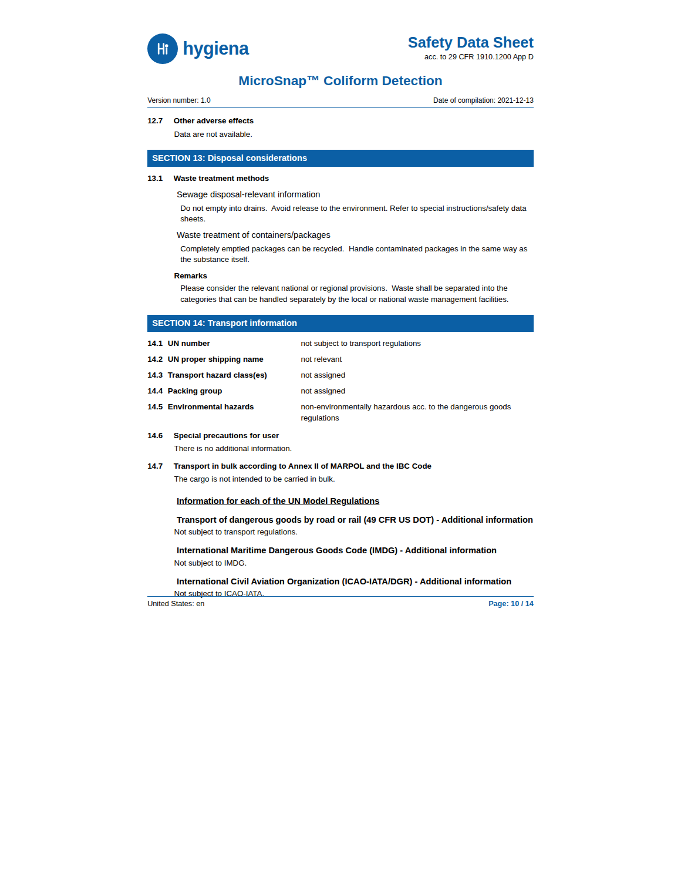hygiena
Safety Data Sheet
acc. to 29 CFR 1910.1200 App D
MicroSnap™ Coliform Detection
Version number: 1.0 Date of compilation: 2021-12-13
12.7 Other adverse effects
Data are not available.
SECTION 13: Disposal considerations
13.1 Waste treatment methods
Sewage disposal-relevant information
Do not empty into drains. Avoid release to the environment. Refer to special instructions/safety data sheets.
Waste treatment of containers/packages
Completely emptied packages can be recycled. Handle contaminated packages in the same way as the substance itself.
Remarks
Please consider the relevant national or regional provisions. Waste shall be separated into the categories that can be handled separately by the local or national waste management facilities.
SECTION 14: Transport information
14.1 UN number not subject to transport regulations
14.2 UN proper shipping name not relevant
14.3 Transport hazard class(es) not assigned
14.4 Packing group not assigned
14.5 Environmental hazards non-environmentally hazardous acc. to the dangerous goods regulations
14.6 Special precautions for user
There is no additional information.
14.7 Transport in bulk according to Annex II of MARPOL and the IBC Code
The cargo is not intended to be carried in bulk.
Information for each of the UN Model Regulations
Transport of dangerous goods by road or rail (49 CFR US DOT) - Additional information
Not subject to transport regulations.
International Maritime Dangerous Goods Code (IMDG) - Additional information
Not subject to IMDG.
International Civil Aviation Organization (ICAO-IATA/DGR) - Additional information
Not subject to ICAO-IATA.
United States: en Page: 10 / 14